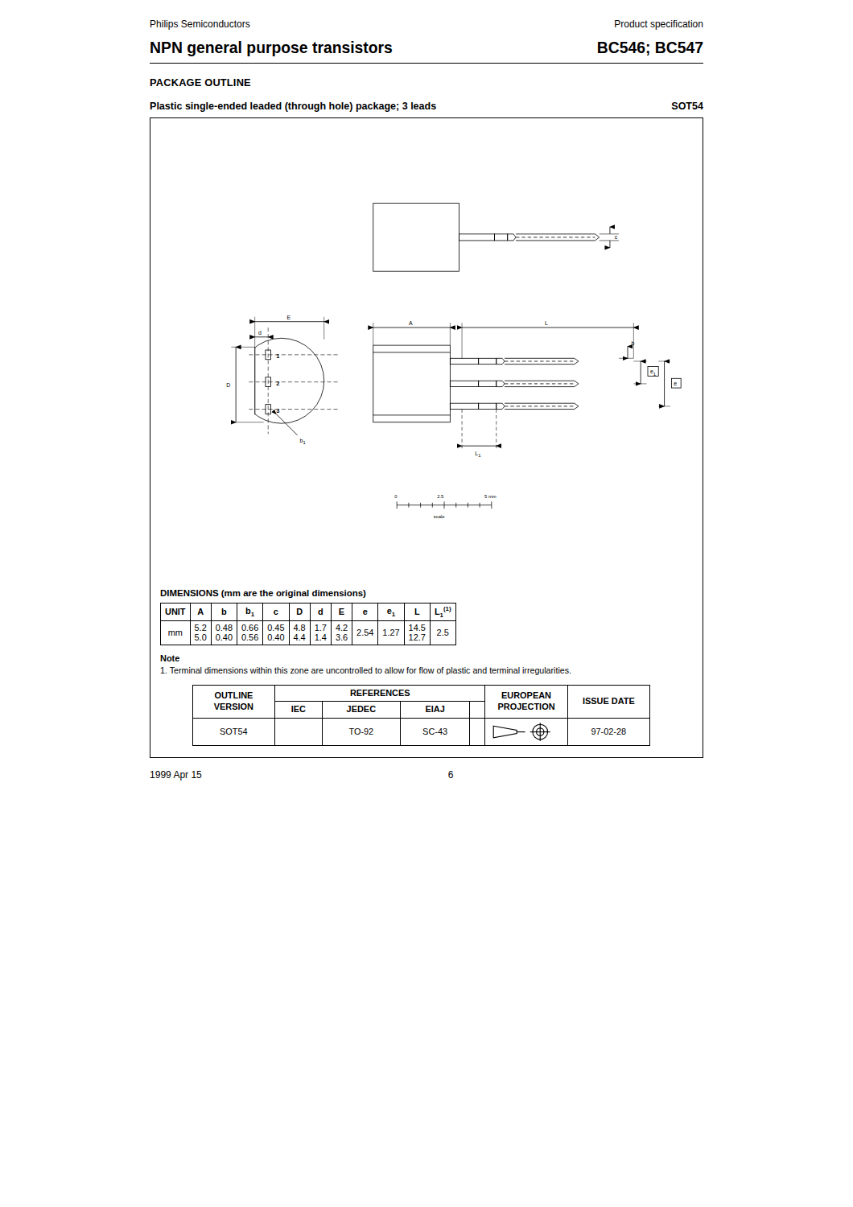Philips Semiconductors Product specification
NPN general purpose transistors BC546; BC547
PACKAGE OUTLINE
Plastic single-ended leaded (through hole) package; 3 leads SOT54
c E d D 1 2 3 b1 A L L1 b e1 e 0 2.5 5 mm scale
DIMENSIONS (mm are the original dimensions)
| UNIT | A | b | b 1 | c | D | d | E | e | e 1 | L | L 1 (1) |
| --- | --- | --- | --- | --- | --- | --- | --- | --- | --- | --- | --- |
| mm | 5.2 5.0 | 0.48 0.40 | 0.66 0.56 | 0.45 0.40 | 4.8 4.4 | 1.7 1.4 | 4.2 3.6 | 2.54 | 1.27 | 14.5 12.7 | 2.5 |
Note
1. Terminal dimensions within this zone are uncontrolled to allow for flow of plastic and terminal irregularities.
| OUTLINE VERSION | REFERENCES | EUROPEAN PROJECTION | ISSUE DATE |
| --- | --- | --- | --- |
| IEC | JEDEC | EIAJ | |
| SOT54 | | TO-92 | SC-43 | | | 97-02-28 |
1999 Apr 15 6